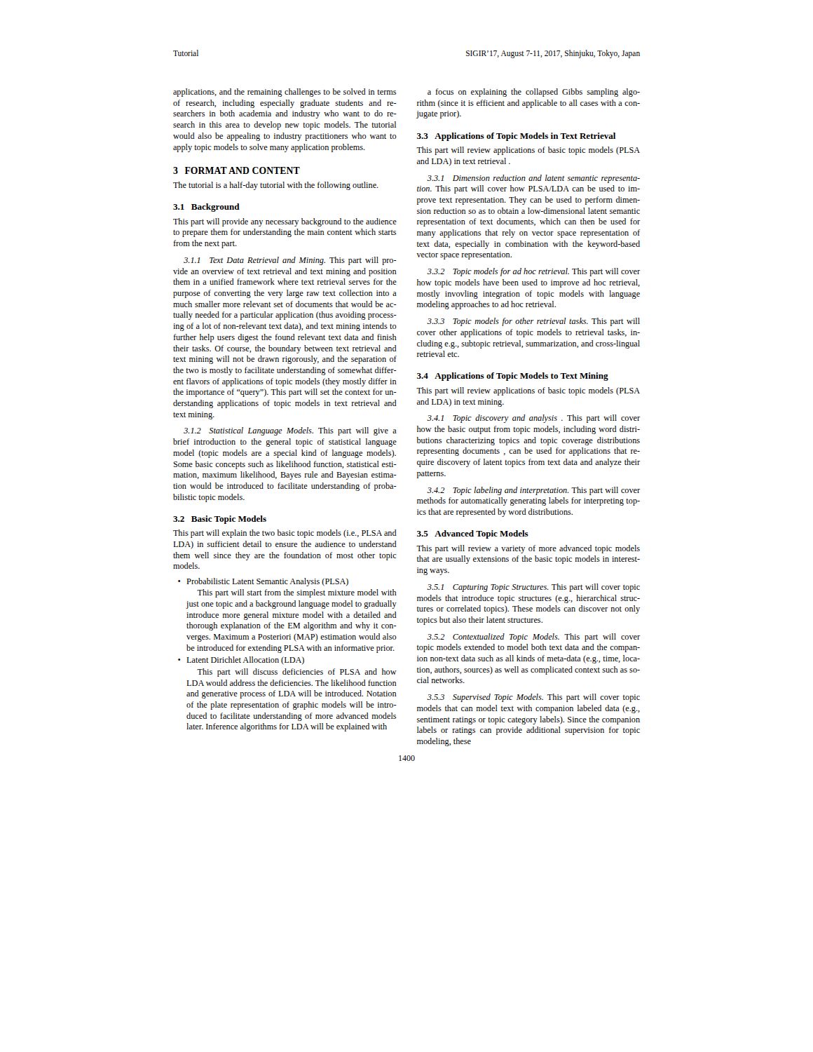Tutorial
SIGIR’17, August 7-11, 2017, Shinjuku, Tokyo, Japan
applications, and the remaining challenges to be solved in terms of research, including especially graduate students and researchers in both academia and industry who want to do research in this area to develop new topic models. The tutorial would also be appealing to industry practitioners who want to apply topic models to solve many application problems.
3 FORMAT AND CONTENT
The tutorial is a half-day tutorial with the following outline.
3.1 Background
This part will provide any necessary background to the audience to prepare them for understanding the main content which starts from the next part.
3.1.1 Text Data Retrieval and Mining This part will provide an overview of text retrieval and text mining and position them in a unified framework where text retrieval serves for the purpose of converting the very large raw text collection into a much smaller more relevant set of documents that would be actually needed for a particular application (thus avoiding processing of a lot of non-relevant text data), and text mining intends to further help users digest the found relevant text data and finish their tasks. Of course, the boundary between text retrieval and text mining will not be drawn rigorously, and the separation of the two is mostly to facilitate understanding of somewhat different flavors of applications of topic models (they mostly differ in the importance of “query”). This part will set the context for understanding applications of topic models in text retrieval and text mining.
3.1.2 Statistical Language Models This part will give a brief introduction to the general topic of statistical language model (topic models are a special kind of language models). Some basic concepts such as likelihood function, statistical estimation, maximum likelihood, Bayes rule and Bayesian estimation would be introduced to facilitate understanding of probabilistic topic models.
3.2 Basic Topic Models
This part will explain the two basic topic models (i.e., PLSA and LDA) in sufficient detail to ensure the audience to understand them well since they are the foundation of most other topic models.
Probabilistic Latent Semantic Analysis (PLSA) This part will start from the simplest mixture model with just one topic and a background language model to gradually introduce more general mixture model with a detailed and thorough explanation of the EM algorithm and why it converges. Maximum a Posteriori (MAP) estimation would also be introduced for extending PLSA with an informative prior.
Latent Dirichlet Allocation (LDA) This part will discuss deficiencies of PLSA and how LDA would address the deficiencies. The likelihood function and generative process of LDA will be introduced. Notation of the plate representation of graphic models will be introduced to facilitate understanding of more advanced models later. Inference algorithms for LDA will be explained with
a focus on explaining the collapsed Gibbs sampling algorithm (since it is efficient and applicable to all cases with a conjugate prior).
3.3 Applications of Topic Models in Text Retrieval
This part will review applications of basic topic models (PLSA and LDA) in text retrieval .
3.3.1 Dimension reduction and latent semantic representation This part will cover how PLSA/LDA can be used to improve text representation. They can be used to perform dimension reduction so as to obtain a low-dimensional latent semantic representation of text documents, which can then be used for many applications that rely on vector space representation of text data, especially in combination with the keyword-based vector space representation.
3.3.2 Topic models for ad hoc retrieval This part will cover how topic models have been used to improve ad hoc retrieval, mostly invovling integration of topic models with language modeling approaches to ad hoc retrieval.
3.3.3 Topic models for other retrieval tasks This part will cover other applications of topic models to retrieval tasks, including e.g., subtopic retrieval, summarization, and cross-lingual retrieval etc.
3.4 Applications of Topic Models to Text Mining
This part will review applications of basic topic models (PLSA and LDA) in text mining.
3.4.1 Topic discovery and analysis This part will cover how the basic output from topic models, including word distributions characterizing topics and topic coverage distributions representing documents , can be used for applications that require discovery of latent topics from text data and analyze their patterns.
3.4.2 Topic labeling and interpretation This part will cover methods for automatically generating labels for interpreting topics that are represented by word distributions.
3.5 Advanced Topic Models
This part will review a variety of more advanced topic models that are usually extensions of the basic topic models in interesting ways.
3.5.1 Capturing Topic Structures This part will cover topic models that introduce topic structures (e.g., hierarchical structures or correlated topics). These models can discover not only topics but also their latent structures.
3.5.2 Contextualized Topic Models This part will cover topic models extended to model both text data and the companion non-text data such as all kinds of meta-data (e.g., time, location, authors, sources) as well as complicated context such as social networks.
3.5.3 Supervised Topic Models This part will cover topic models that can model text with companion labeled data (e.g., sentiment ratings or topic category labels). Since the companion labels or ratings can provide additional supervision for topic modeling, these
1400